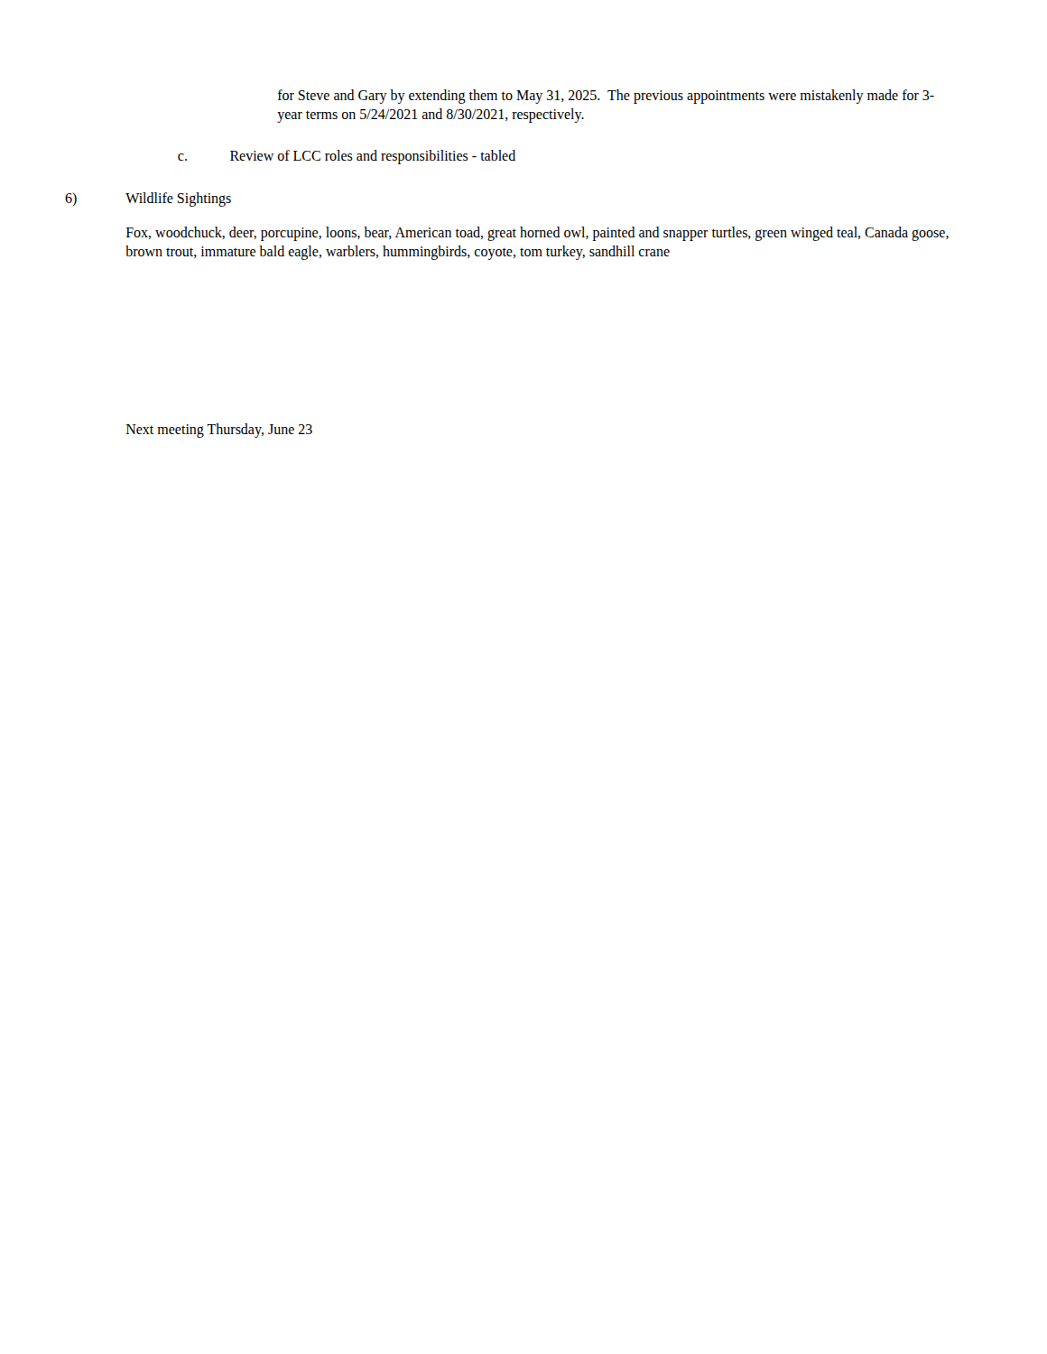for Steve and Gary by extending them to May 31, 2025. The previous appointments were mistakenly made for 3-year terms on 5/24/2021 and 8/30/2021, respectively.
c. Review of LCC roles and responsibilities - tabled
6) Wildlife Sightings
Fox, woodchuck, deer, porcupine, loons, bear, American toad, great horned owl, painted and snapper turtles, green winged teal, Canada goose, brown trout, immature bald eagle, warblers, hummingbirds, coyote, tom turkey, sandhill crane
Next meeting Thursday, June 23